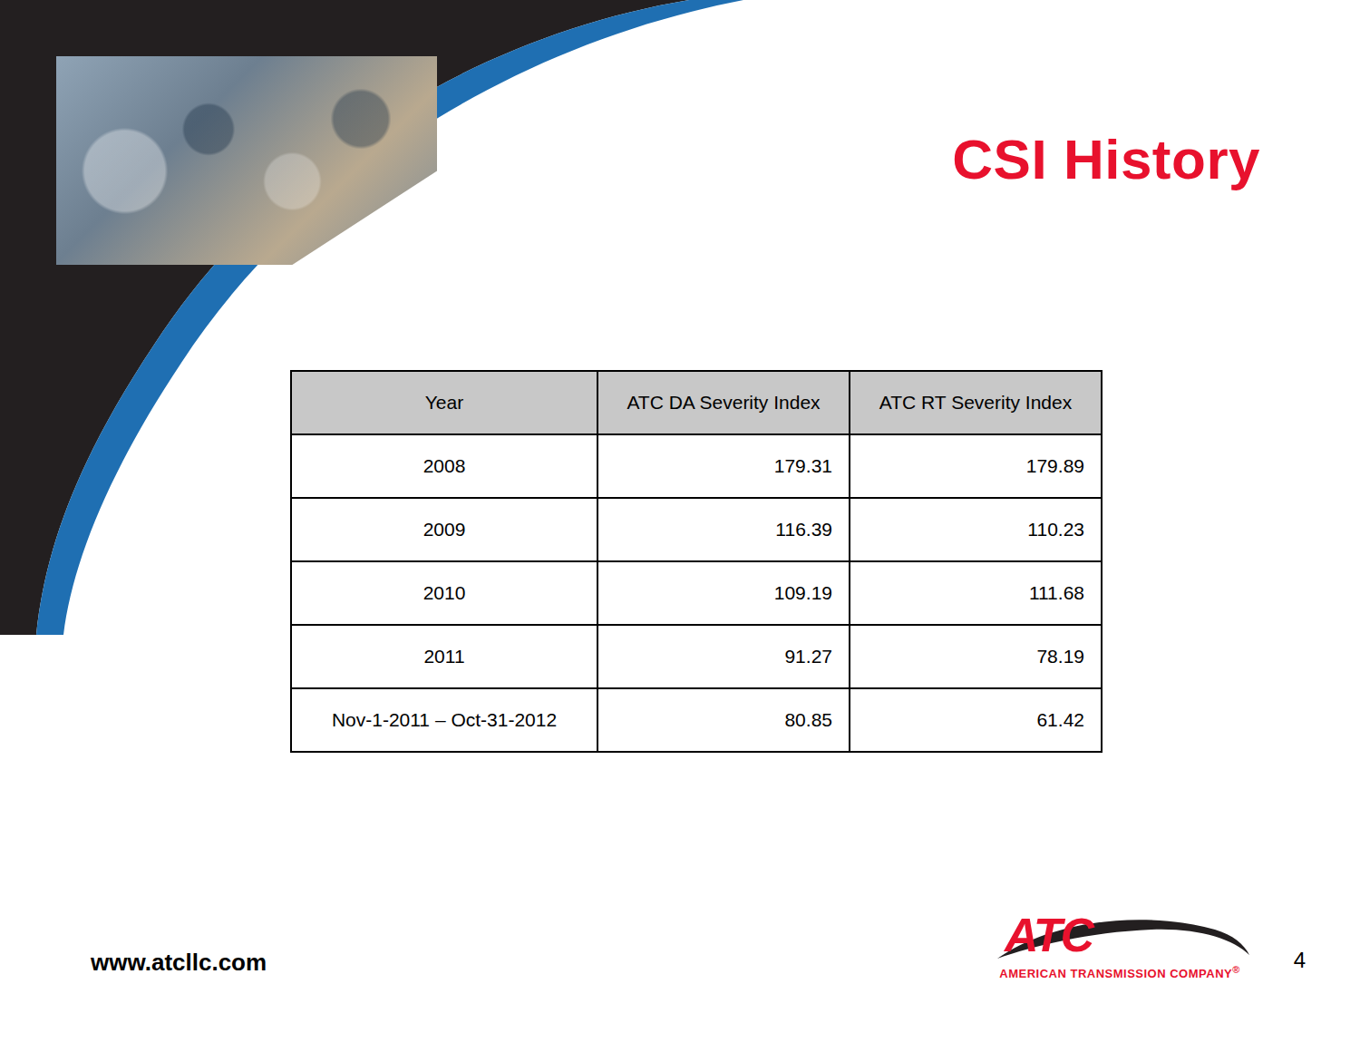CSI History
| Year | ATC DA Severity Index | ATC RT Severity Index |
| --- | --- | --- |
| 2008 | 179.31 | 179.89 |
| 2009 | 116.39 | 110.23 |
| 2010 | 109.19 | 111.68 |
| 2011 | 91.27 | 78.19 |
| Nov-1-2011 – Oct-31-2012 | 80.85 | 61.42 |
www.atcllc.com
4
ATC
AMERICAN TRANSMISSION COMPANY®